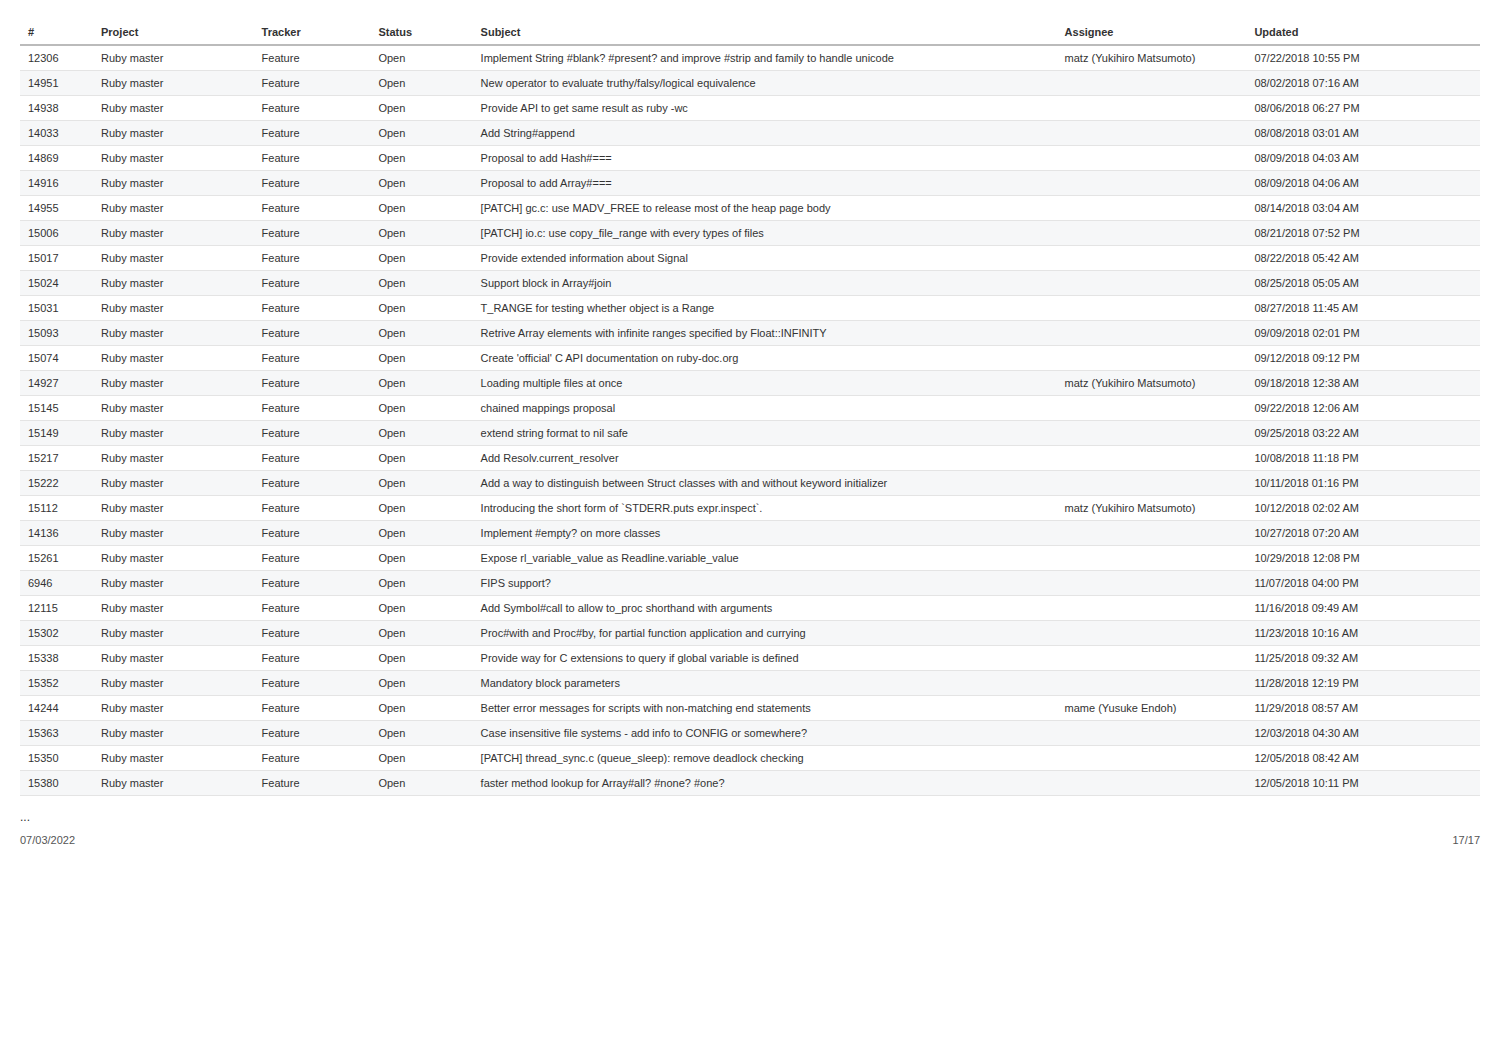| # | Project | Tracker | Status | Subject | Assignee | Updated |
| --- | --- | --- | --- | --- | --- | --- |
| 12306 | Ruby master | Feature | Open | Implement String #blank? #present? and improve #strip and family to handle unicode | matz (Yukihiro Matsumoto) | 07/22/2018 10:55 PM |
| 14951 | Ruby master | Feature | Open | New operator to evaluate truthy/falsy/logical equivalence | | 08/02/2018 07:16 AM |
| 14938 | Ruby master | Feature | Open | Provide API to get same result as ruby -wc | | 08/06/2018 06:27 PM |
| 14033 | Ruby master | Feature | Open | Add String#append | | 08/08/2018 03:01 AM |
| 14869 | Ruby master | Feature | Open | Proposal to add Hash#=== | | 08/09/2018 04:03 AM |
| 14916 | Ruby master | Feature | Open | Proposal to add Array#=== | | 08/09/2018 04:06 AM |
| 14955 | Ruby master | Feature | Open | [PATCH] gc.c: use MADV_FREE to release most of the heap page body | | 08/14/2018 03:04 AM |
| 15006 | Ruby master | Feature | Open | [PATCH] io.c: use copy_file_range with every types of files | | 08/21/2018 07:52 PM |
| 15017 | Ruby master | Feature | Open | Provide extended information about Signal | | 08/22/2018 05:42 AM |
| 15024 | Ruby master | Feature | Open | Support block in Array#join | | 08/25/2018 05:05 AM |
| 15031 | Ruby master | Feature | Open | T_RANGE for testing whether object is a Range | | 08/27/2018 11:45 AM |
| 15093 | Ruby master | Feature | Open | Retrive Array elements with infinite ranges specified by Float::INFINITY | | 09/09/2018 02:01 PM |
| 15074 | Ruby master | Feature | Open | Create 'official' C API documentation on ruby-doc.org | | 09/12/2018 09:12 PM |
| 14927 | Ruby master | Feature | Open | Loading multiple files at once | matz (Yukihiro Matsumoto) | 09/18/2018 12:38 AM |
| 15145 | Ruby master | Feature | Open | chained mappings proposal | | 09/22/2018 12:06 AM |
| 15149 | Ruby master | Feature | Open | extend string format to nil safe | | 09/25/2018 03:22 AM |
| 15217 | Ruby master | Feature | Open | Add Resolv.current_resolver | | 10/08/2018 11:18 PM |
| 15222 | Ruby master | Feature | Open | Add a way to distinguish between Struct classes with and without keyword initializer | | 10/11/2018 01:16 PM |
| 15112 | Ruby master | Feature | Open | Introducing the short form of `STDERR.puts expr.inspect`. | matz (Yukihiro Matsumoto) | 10/12/2018 02:02 AM |
| 14136 | Ruby master | Feature | Open | Implement #empty? on more classes | | 10/27/2018 07:20 AM |
| 15261 | Ruby master | Feature | Open | Expose rl_variable_value as Readline.variable_value | | 10/29/2018 12:08 PM |
| 6946 | Ruby master | Feature | Open | FIPS support? | | 11/07/2018 04:00 PM |
| 12115 | Ruby master | Feature | Open | Add Symbol#call to allow to_proc shorthand with arguments | | 11/16/2018 09:49 AM |
| 15302 | Ruby master | Feature | Open | Proc#with and Proc#by, for partial function application and currying | | 11/23/2018 10:16 AM |
| 15338 | Ruby master | Feature | Open | Provide way for C extensions to query if global variable is defined | | 11/25/2018 09:32 AM |
| 15352 | Ruby master | Feature | Open | Mandatory block parameters | | 11/28/2018 12:19 PM |
| 14244 | Ruby master | Feature | Open | Better error messages for scripts with non-matching end statements | mame (Yusuke Endoh) | 11/29/2018 08:57 AM |
| 15363 | Ruby master | Feature | Open | Case insensitive file systems - add info to CONFIG or somewhere? | | 12/03/2018 04:30 AM |
| 15350 | Ruby master | Feature | Open | [PATCH] thread_sync.c (queue_sleep): remove deadlock checking | | 12/05/2018 08:42 AM |
| 15380 | Ruby master | Feature | Open | faster method lookup for Array#all? #none? #one? | | 12/05/2018 10:11 PM |
...
07/03/2022 17/17